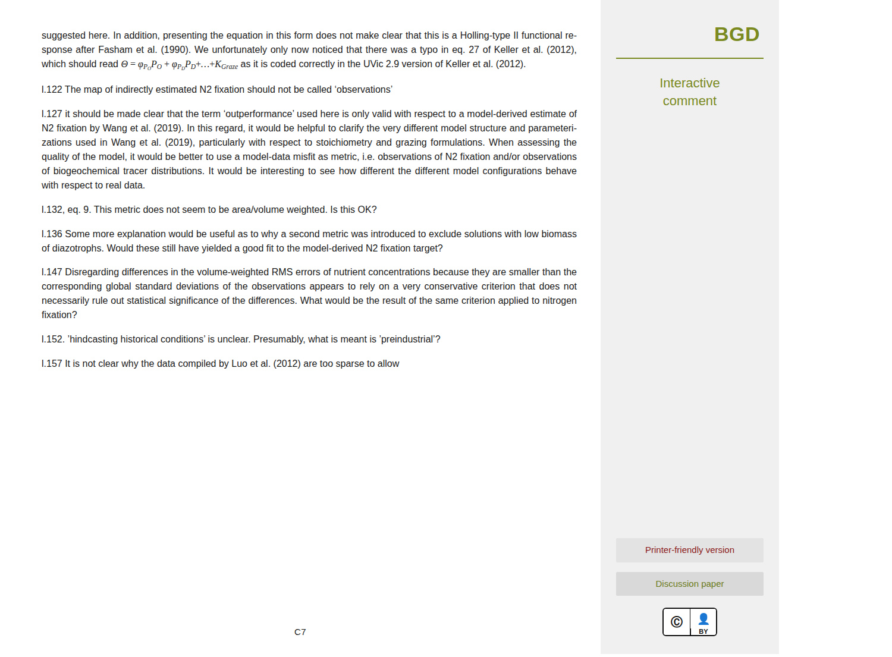suggested here. In addition, presenting the equation in this form does not make clear that this is a Holling-type II functional response after Fasham et al. (1990). We unfortunately only now noticed that there was a typo in eq. 27 of Keller et al. (2012), which should read Θ = φPOPO + φPDPD+…+KGraze as it is coded correctly in the UVic 2.9 version of Keller et al. (2012).
l.122 The map of indirectly estimated N2 fixation should not be called ‘observations’
l.127 it should be made clear that the term ‘outperformance’ used here is only valid with respect to a model-derived estimate of N2 fixation by Wang et al. (2019). In this regard, it would be helpful to clarify the very different model structure and parameterizations used in Wang et al. (2019), particularly with respect to stoichiometry and grazing formulations. When assessing the quality of the model, it would be better to use a model-data misfit as metric, i.e. observations of N2 fixation and/or observations of biogeochemical tracer distributions. It would be interesting to see how different the different model configurations behave with respect to real data.
l.132, eq. 9. This metric does not seem to be area/volume weighted. Is this OK?
l.136 Some more explanation would be useful as to why a second metric was introduced to exclude solutions with low biomass of diazotrophs. Would these still have yielded a good fit to the model-derived N2 fixation target?
l.147 Disregarding differences in the volume-weighted RMS errors of nutrient concentrations because they are smaller than the corresponding global standard deviations of the observations appears to rely on a very conservative criterion that does not necessarily rule out statistical significance of the differences. What would be the result of the same criterion applied to nitrogen fixation?
l.152. ’hindcasting historical conditions’ is unclear. Presumably, what is meant is ’preindustrial’?
l.157 It is not clear why the data compiled by Luo et al. (2012) are too sparse to allow
C7
BGD
Interactive
comment
Printer-friendly version Discussion paper
Ⓒ 👤BY